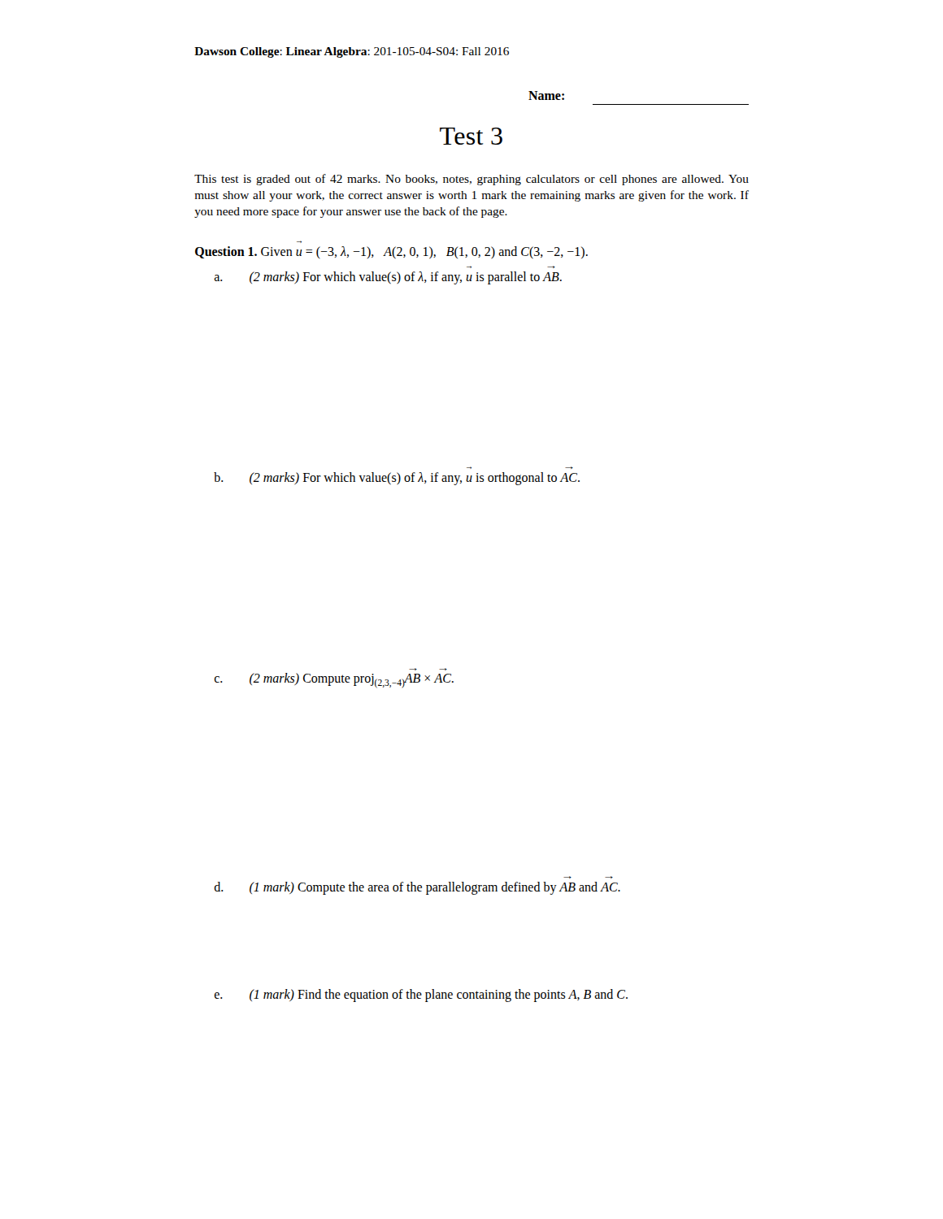Dawson College: Linear Algebra: 201-105-04-S04: Fall 2016
Name:
Test 3
This test is graded out of 42 marks. No books, notes, graphing calculators or cell phones are allowed. You must show all your work, the correct answer is worth 1 mark the remaining marks are given for the work. If you need more space for your answer use the back of the page.
Question 1. Given u = (−3, λ, −1), A(2, 0, 1), B(1, 0, 2) and C(3, −2, −1).
a. (2 marks) For which value(s) of λ, if any, u is parallel to AB.
b. (2 marks) For which value(s) of λ, if any, u is orthogonal to AC.
c. (2 marks) Compute proj(2,3,−4)AB × AC.
d. (1 mark) Compute the area of the parallelogram defined by AB and AC.
e. (1 mark) Find the equation of the plane containing the points A, B and C.